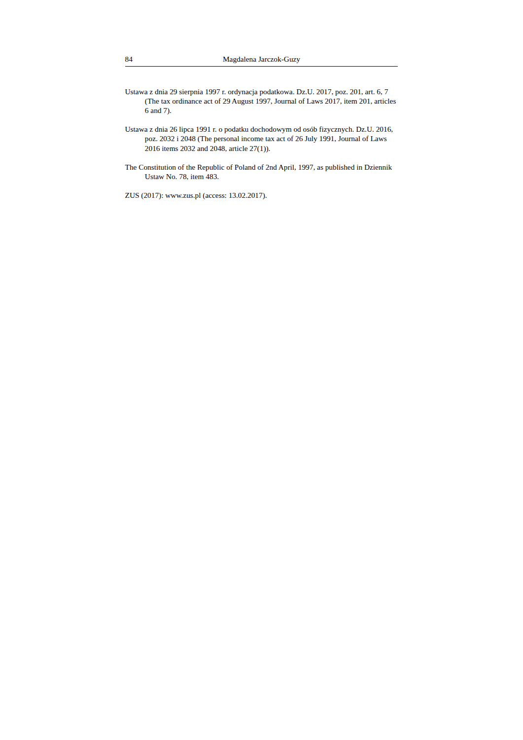84
Magdalena Jarczok-Guzy
Ustawa z dnia 29 sierpnia 1997 r. ordynacja podatkowa. Dz.U. 2017, poz. 201, art. 6, 7 (The tax ordinance act of 29 August 1997, Journal of Laws 2017, item 201, articles 6 and 7).
Ustawa z dnia 26 lipca 1991 r. o podatku dochodowym od osób fizycznych. Dz.U. 2016, poz. 2032 i 2048 (The personal income tax act of 26 July 1991, Journal of Laws 2016 items 2032 and 2048, article 27(1)).
The Constitution of the Republic of Poland of 2nd April, 1997, as published in Dziennik Ustaw No. 78, item 483.
ZUS (2017): www.zus.pl (access: 13.02.2017).